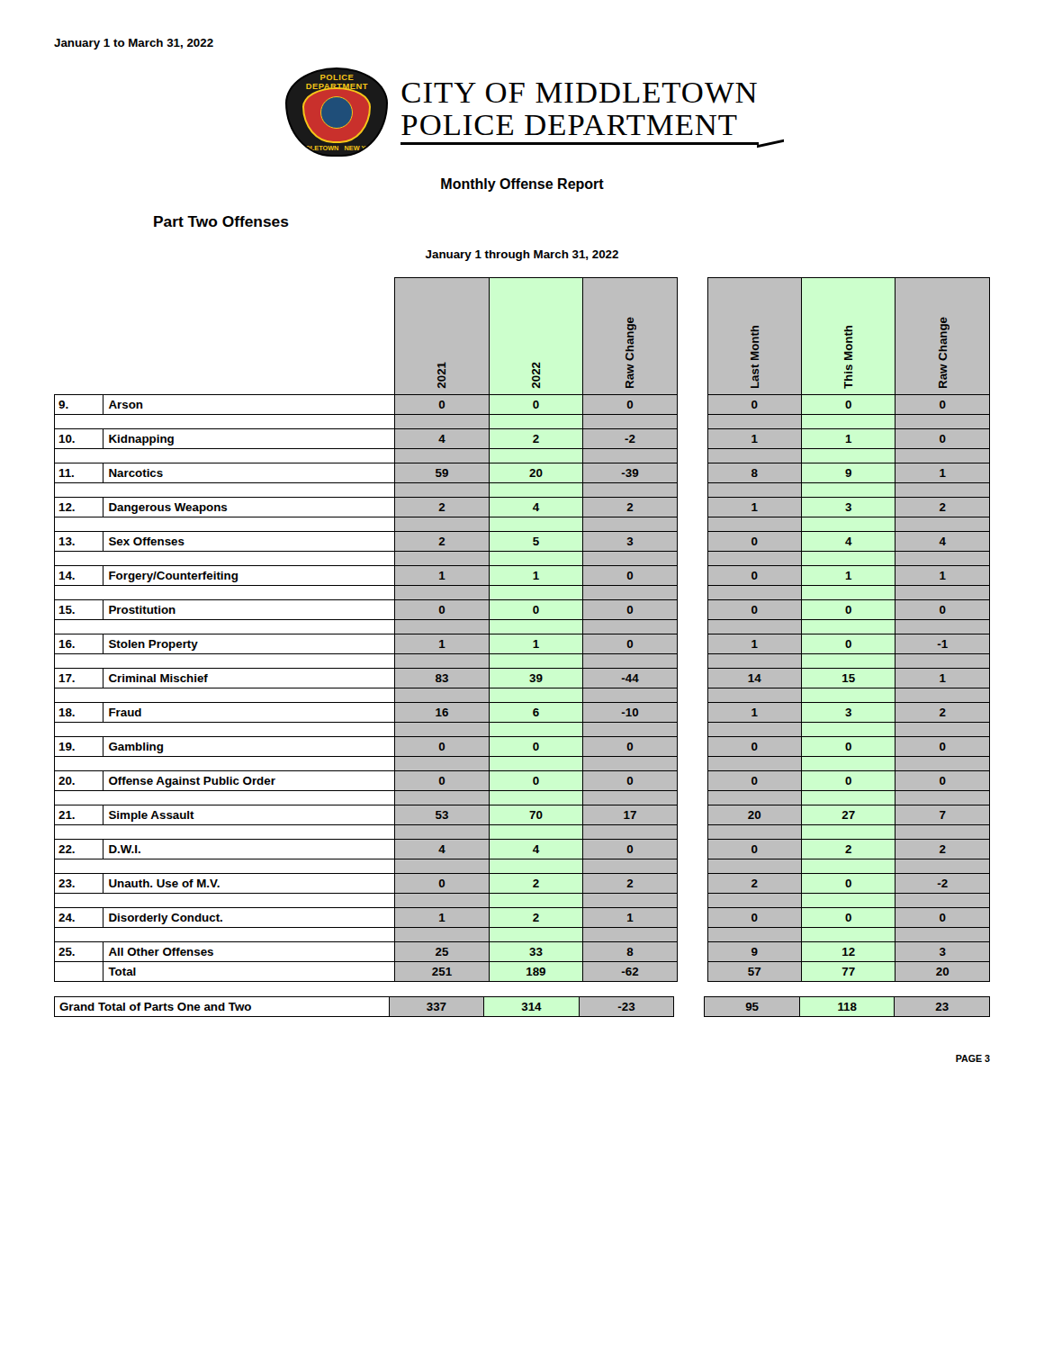January 1 to March 31, 2022
POLICE
DEPARTMENT
MIDDLETOWN NEW YORK
CITY OF MIDDLETOWN POLICE DEPARTMENT
Monthly Offense Report
Part Two Offenses
January 1 through March 31, 2022
| | | 2021 | 2022 | Raw Change | | Last Month | This Month | Raw Change |
| --- | --- | --- | --- | --- | --- | --- | --- | --- |
| 9. | Arson | 0 | 0 | 0 | | 0 | 0 | 0 |
| 10. | Kidnapping | 4 | 2 | -2 | | 1 | 1 | 0 |
| 11. | Narcotics | 59 | 20 | -39 | | 8 | 9 | 1 |
| 12. | Dangerous Weapons | 2 | 4 | 2 | | 1 | 3 | 2 |
| 13. | Sex Offenses | 2 | 5 | 3 | | 0 | 4 | 4 |
| 14. | Forgery/Counterfeiting | 1 | 1 | 0 | | 0 | 1 | 1 |
| 15. | Prostitution | 0 | 0 | 0 | | 0 | 0 | 0 |
| 16. | Stolen Property | 1 | 1 | 0 | | 1 | 0 | -1 |
| 17. | Criminal Mischief | 83 | 39 | -44 | | 14 | 15 | 1 |
| 18. | Fraud | 16 | 6 | -10 | | 1 | 3 | 2 |
| 19. | Gambling | 0 | 0 | 0 | | 0 | 0 | 0 |
| 20. | Offense Against Public Order | 0 | 0 | 0 | | 0 | 0 | 0 |
| 21. | Simple Assault | 53 | 70 | 17 | | 20 | 27 | 7 |
| 22. | D.W.I. | 4 | 4 | 0 | | 0 | 2 | 2 |
| 23. | Unauth. Use of M.V. | 0 | 2 | 2 | | 2 | 0 | -2 |
| 24. | Disorderly Conduct. | 1 | 2 | 1 | | 0 | 0 | 0 |
| 25. | All Other Offenses | 25 | 33 | 8 | | 9 | 12 | 3 |
| | Total | 251 | 189 | -62 | | 57 | 77 | 20 |
| Grand Total of Parts One and Two | 337 | 314 | -23 | | 95 | 118 | 23 |
PAGE 3